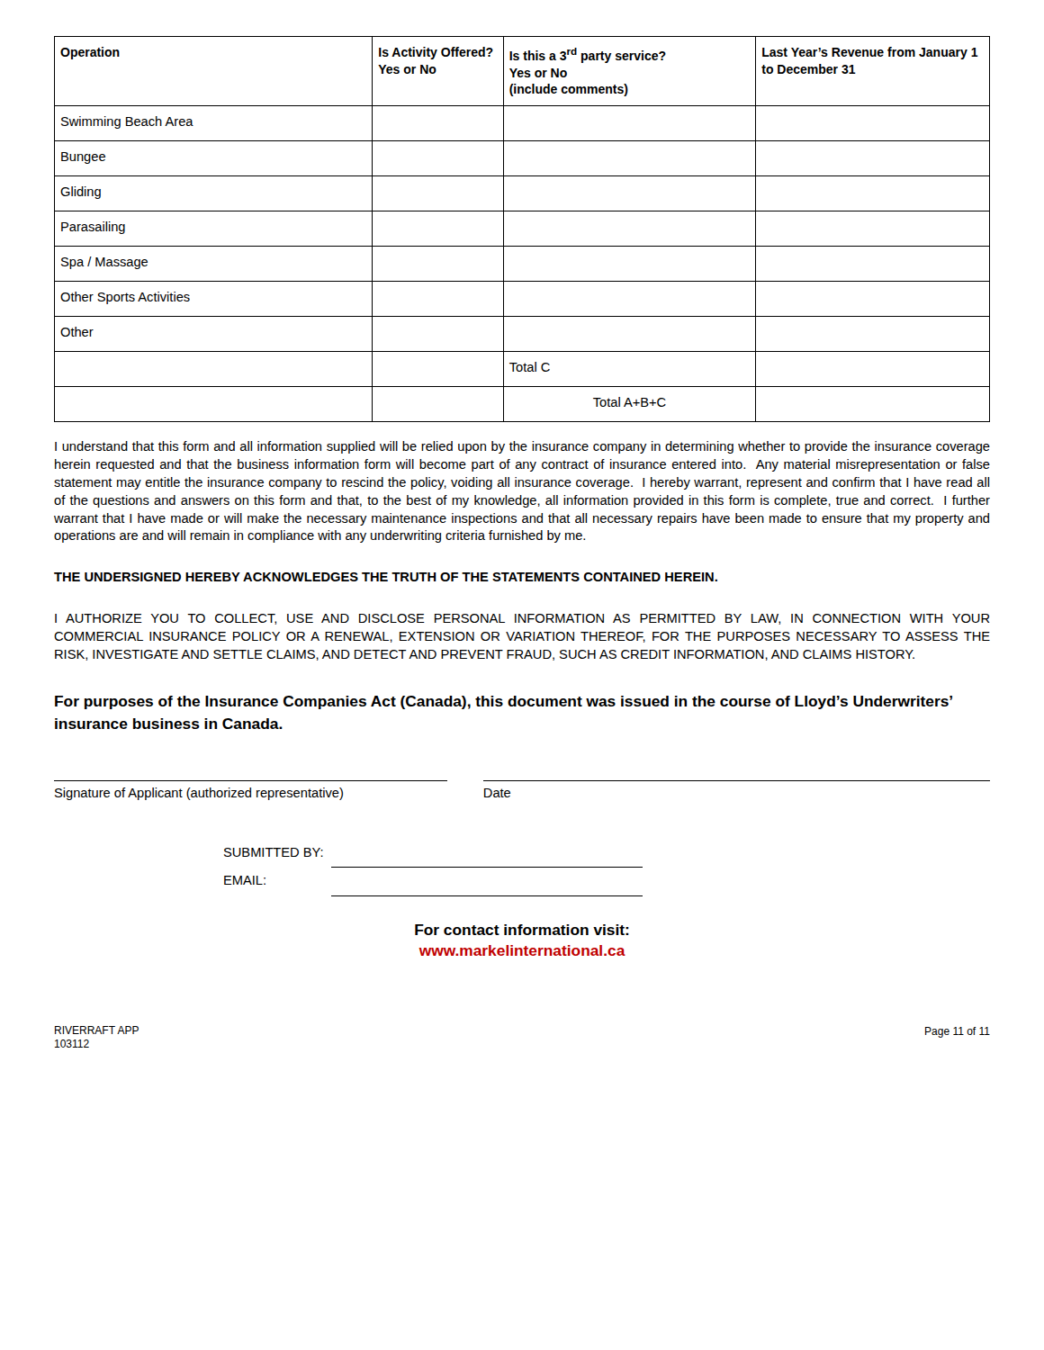| Operation | Is Activity Offered? Yes or No | Is this a 3 rd party service? Yes or No (include comments) | Last Year’s Revenue from January 1 to December 31 |
| --- | --- | --- | --- |
| Swimming Beach Area | | | |
| Bungee | | | |
| Gliding | | | |
| Parasailing | | | |
| Spa / Massage | | | |
| Other Sports Activities | | | |
| Other | | | |
| | | Total C | |
| | | Total A+B+C | |
I understand that this form and all information supplied will be relied upon by the insurance company in determining whether to provide the insurance coverage herein requested and that the business information form will become part of any contract of insurance entered into. Any material misrepresentation or false statement may entitle the insurance company to rescind the policy, voiding all insurance coverage. I hereby warrant, represent and confirm that I have read all of the questions and answers on this form and that, to the best of my knowledge, all information provided in this form is complete, true and correct. I further warrant that I have made or will make the necessary maintenance inspections and that all necessary repairs have been made to ensure that my property and operations are and will remain in compliance with any underwriting criteria furnished by me.
THE UNDERSIGNED HEREBY ACKNOWLEDGES THE TRUTH OF THE STATEMENTS CONTAINED HEREIN.
I AUTHORIZE YOU TO COLLECT, USE AND DISCLOSE PERSONAL INFORMATION AS PERMITTED BY LAW, IN CONNECTION WITH YOUR COMMERCIAL INSURANCE POLICY OR A RENEWAL, EXTENSION OR VARIATION THEREOF, FOR THE PURPOSES NECESSARY TO ASSESS THE RISK, INVESTIGATE AND SETTLE CLAIMS, AND DETECT AND PREVENT FRAUD, SUCH AS CREDIT INFORMATION, AND CLAIMS HISTORY.
For purposes of the Insurance Companies Act (Canada), this document was issued in the course of Lloyd’s Underwriters’ insurance business in Canada.
Signature of Applicant (authorized representative)
Date
| SUBMITTED BY: | |
| EMAIL: | |
For contact information visit:
www.markelinternational.ca
RIVERRAFT APP
103112
Page 11 of 11